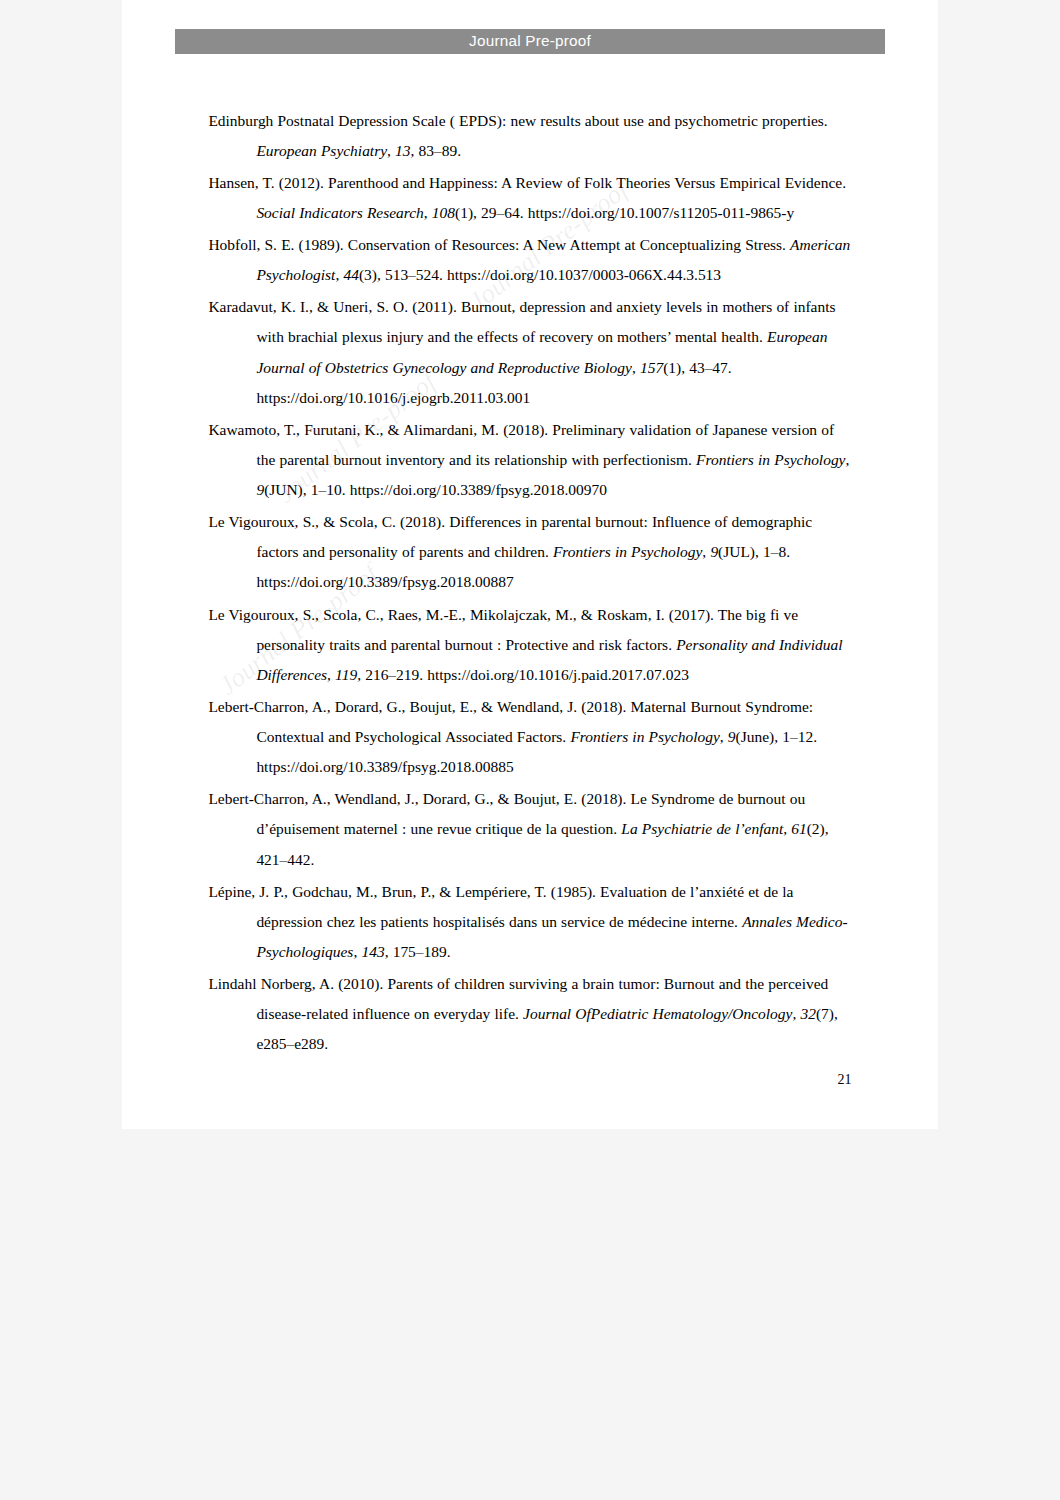Journal Pre-proof
Journal Pre-proof
Journal Pre-proof
Journal Pre-proof
Edinburgh Postnatal Depression Scale ( EPDS): new results about use and psychometric properties. European Psychiatry, 13, 83–89.
Hansen, T. (2012). Parenthood and Happiness: A Review of Folk Theories Versus Empirical Evidence. Social Indicators Research, 108(1), 29–64. https://doi.org/10.1007/s11205-011-9865-y
Hobfoll, S. E. (1989). Conservation of Resources: A New Attempt at Conceptualizing Stress. American Psychologist, 44(3), 513–524. https://doi.org/10.1037/0003-066X.44.3.513
Karadavut, K. I., & Uneri, S. O. (2011). Burnout, depression and anxiety levels in mothers of infants with brachial plexus injury and the effects of recovery on mothers’ mental health. European Journal of Obstetrics Gynecology and Reproductive Biology, 157(1), 43–47. https://doi.org/10.1016/j.ejogrb.2011.03.001
Kawamoto, T., Furutani, K., & Alimardani, M. (2018). Preliminary validation of Japanese version of the parental burnout inventory and its relationship with perfectionism. Frontiers in Psychology, 9(JUN), 1–10. https://doi.org/10.3389/fpsyg.2018.00970
Le Vigouroux, S., & Scola, C. (2018). Differences in parental burnout: Influence of demographic factors and personality of parents and children. Frontiers in Psychology, 9(JUL), 1–8. https://doi.org/10.3389/fpsyg.2018.00887
Le Vigouroux, S., Scola, C., Raes, M.-E., Mikolajczak, M., & Roskam, I. (2017). The big fi ve personality traits and parental burnout : Protective and risk factors. Personality and Individual Differences, 119, 216–219. https://doi.org/10.1016/j.paid.2017.07.023
Lebert-Charron, A., Dorard, G., Boujut, E., & Wendland, J. (2018). Maternal Burnout Syndrome: Contextual and Psychological Associated Factors. Frontiers in Psychology, 9(June), 1–12. https://doi.org/10.3389/fpsyg.2018.00885
Lebert-Charron, A., Wendland, J., Dorard, G., & Boujut, E. (2018). Le Syndrome de burnout ou d’épuisement maternel : une revue critique de la question. La Psychiatrie de l’enfant, 61(2), 421–442.
Lépine, J. P., Godchau, M., Brun, P., & Lempériere, T. (1985). Evaluation de l’anxiété et de la dépression chez les patients hospitalisés dans un service de médecine interne. Annales Medico-Psychologiques, 143, 175–189.
Lindahl Norberg, A. (2010). Parents of children surviving a brain tumor: Burnout and the perceived disease-related influence on everyday life. Journal OfPediatric Hematology/Oncology, 32(7), e285–e289.
21